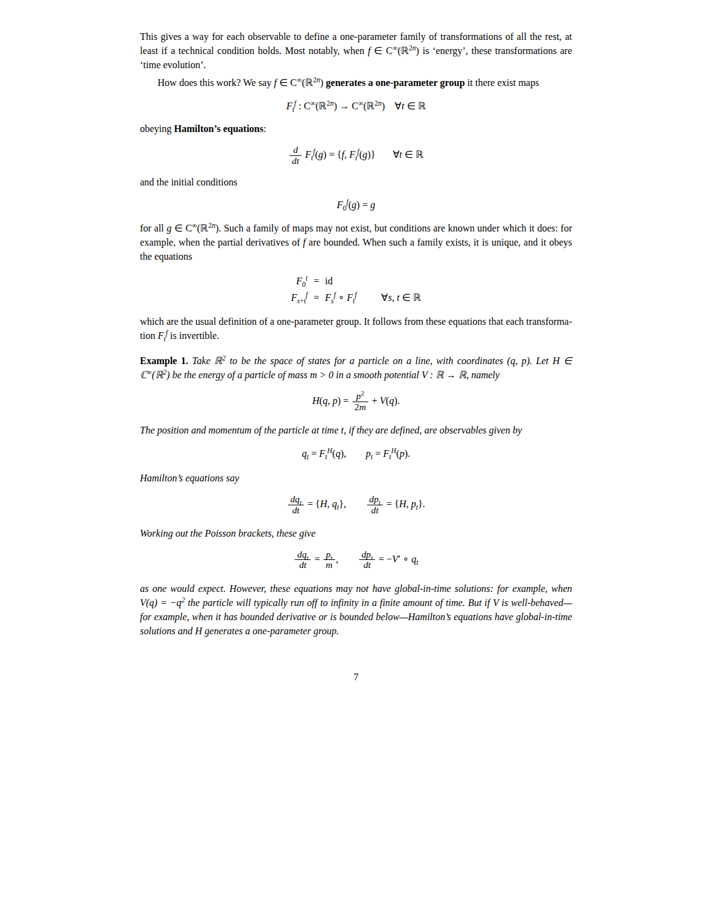This gives a way for each observable to define a one-parameter family of transformations of all the rest, at least if a technical condition holds. Most notably, when f ∈ C∞(ℝ2n) is ‘energy’, these transformations are ‘time evolution’.
How does this work? We say f ∈ C∞(ℝ2n) generates a one-parameter group it there exist maps
Ftf : C∞(ℝ2n) → C∞(ℝ2n) ∀t ∈ ℝ
obeying Hamilton’s equations:
ddt Ftf(g) = {f, Ftf(g)} ∀t ∈ ℝ
and the initial conditions
F0f(g) = g
for all g ∈ C∞(ℝ2n). Such a family of maps may not exist, but conditions are known under which it does: for example, when the partial derivatives of f are bounded. When such a family exists, it is unique, and it obeys the equations
| F 0 t | = | id | |
| F s + t f | = | F s f ∘ F t f | ∀ s , t ∈ ℝ |
which are the usual definition of a one-parameter group. It follows from these equations that each transformation Ftf is invertible.
Example 1. Take ℝ2 to be the space of states for a particle on a line, with coordinates (q, p). Let H ∈ ℂ∞(ℝ2) be the energy of a particle of mass m > 0 in a smooth potential V : ℝ → ℝ, namely
H(q, p) = p22m + V(q).
The position and momentum of the particle at time t, if they are defined, are observables given by
qt = FtH(q), pt = FtH(p).
Hamilton’s equations say
dqt dt = {H, qt}, dpt dt = {H, pt}.
Working out the Poisson brackets, these give
dqt dt = pt m, dpt dt = −V′ ∘ qt
as one would expect. However, these equations may not have global-in-time solutions: for example, when V(q) = −q2 the particle will typically run off to infinity in a finite amount of time. But if V is well-behaved—for example, when it has bounded derivative or is bounded below—Hamilton’s equations have global-in-time solutions and H generates a one-parameter group.
7